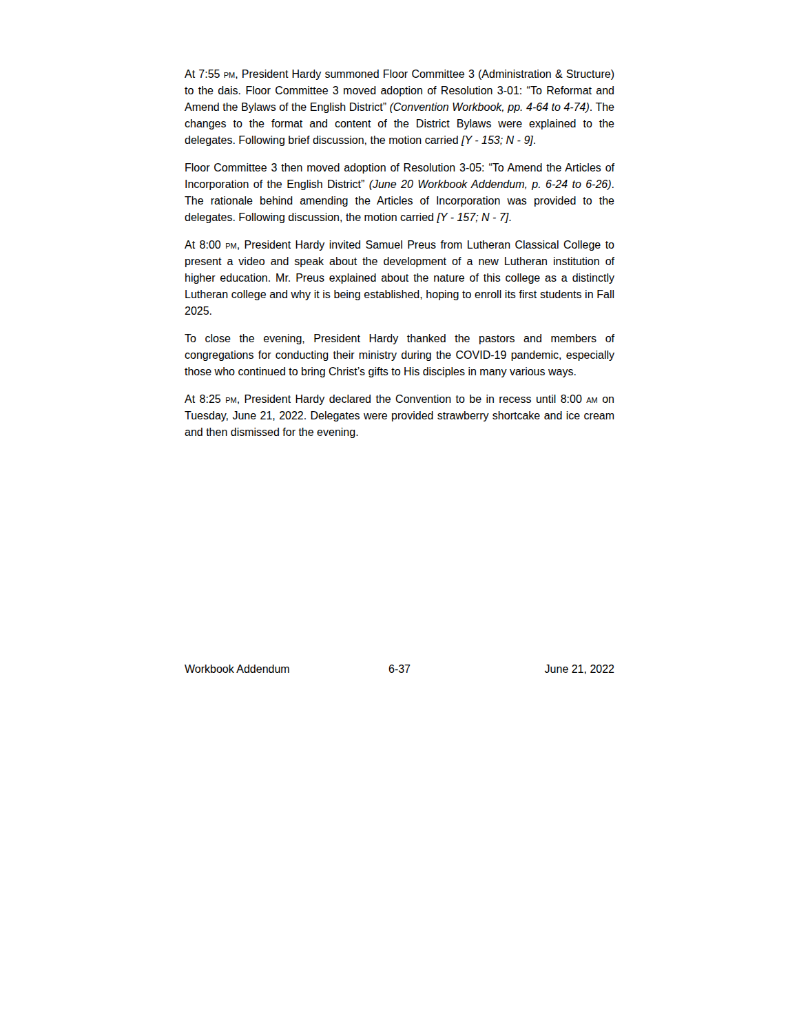At 7:55 pm, President Hardy summoned Floor Committee 3 (Administration & Structure) to the dais. Floor Committee 3 moved adoption of Resolution 3-01: “To Reformat and Amend the Bylaws of the English District” (Convention Workbook, pp. 4-64 to 4-74). The changes to the format and content of the District Bylaws were explained to the delegates. Following brief discussion, the motion carried [Y - 153; N - 9].
Floor Committee 3 then moved adoption of Resolution 3-05: “To Amend the Articles of Incorporation of the English District” (June 20 Workbook Addendum, p. 6-24 to 6-26). The rationale behind amending the Articles of Incorporation was provided to the delegates. Following discussion, the motion carried [Y - 157; N - 7].
At 8:00 pm, President Hardy invited Samuel Preus from Lutheran Classical College to present a video and speak about the development of a new Lutheran institution of higher education. Mr. Preus explained about the nature of this college as a distinctly Lutheran college and why it is being established, hoping to enroll its first students in Fall 2025.
To close the evening, President Hardy thanked the pastors and members of congregations for conducting their ministry during the COVID-19 pandemic, especially those who continued to bring Christ’s gifts to His disciples in many various ways.
At 8:25 pm, President Hardy declared the Convention to be in recess until 8:00 am on Tuesday, June 21, 2022. Delegates were provided strawberry shortcake and ice cream and then dismissed for the evening.
Workbook Addendum
6-37
June 21, 2022